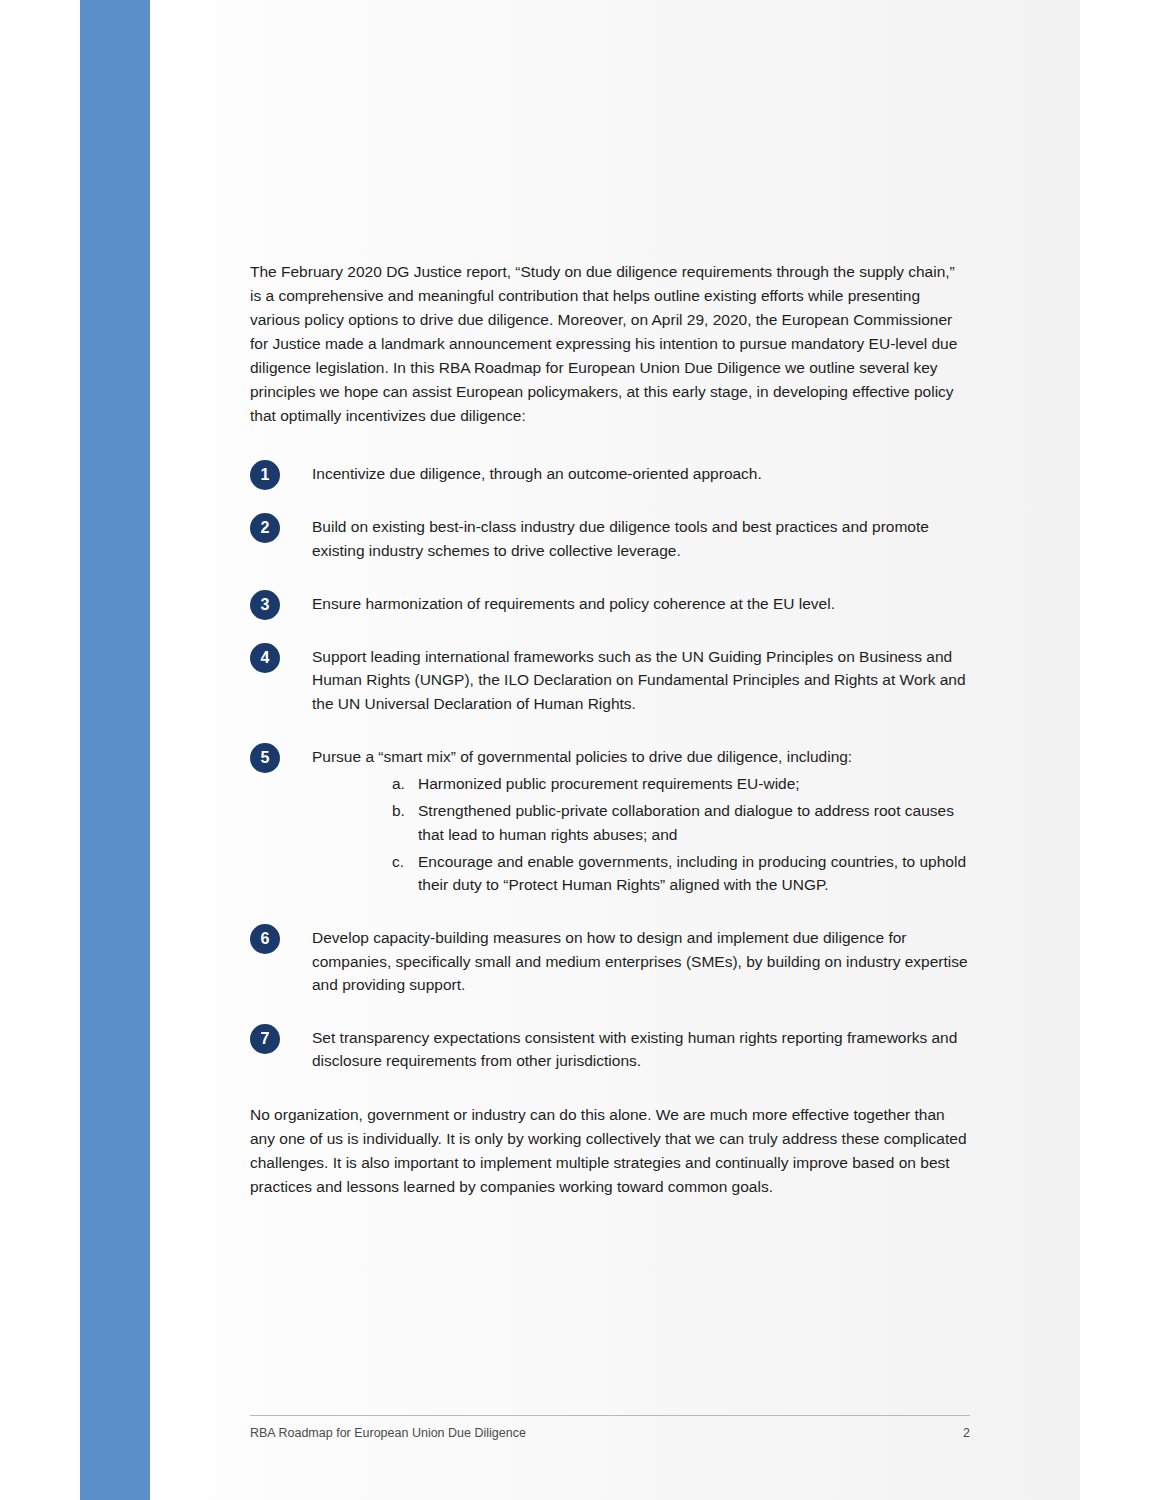The February 2020 DG Justice report, “Study on due diligence requirements through the supply chain,” is a comprehensive and meaningful contribution that helps outline existing efforts while presenting various policy options to drive due diligence. Moreover, on April 29, 2020, the European Commissioner for Justice made a landmark announcement expressing his intention to pursue mandatory EU-level due diligence legislation. In this RBA Roadmap for European Union Due Diligence we outline several key principles we hope can assist European policymakers, at this early stage, in developing effective policy that optimally incentivizes due diligence:
1 Incentivize due diligence, through an outcome-oriented approach.
2 Build on existing best-in-class industry due diligence tools and best practices and promote existing industry schemes to drive collective leverage.
3 Ensure harmonization of requirements and policy coherence at the EU level.
4 Support leading international frameworks such as the UN Guiding Principles on Business and Human Rights (UNGP), the ILO Declaration on Fundamental Principles and Rights at Work and the UN Universal Declaration of Human Rights.
5 Pursue a “smart mix” of governmental policies to drive due diligence, including:
a. Harmonized public procurement requirements EU-wide;
b. Strengthened public-private collaboration and dialogue to address root causes that lead to human rights abuses; and
c. Encourage and enable governments, including in producing countries, to uphold their duty to “Protect Human Rights” aligned with the UNGP.
6 Develop capacity-building measures on how to design and implement due diligence for companies, specifically small and medium enterprises (SMEs), by building on industry expertise and providing support.
7 Set transparency expectations consistent with existing human rights reporting frameworks and disclosure requirements from other jurisdictions.
No organization, government or industry can do this alone. We are much more effective together than any one of us is individually. It is only by working collectively that we can truly address these complicated challenges. It is also important to implement multiple strategies and continually improve based on best practices and lessons learned by companies working toward common goals.
RBA Roadmap for European Union Due Diligence 2